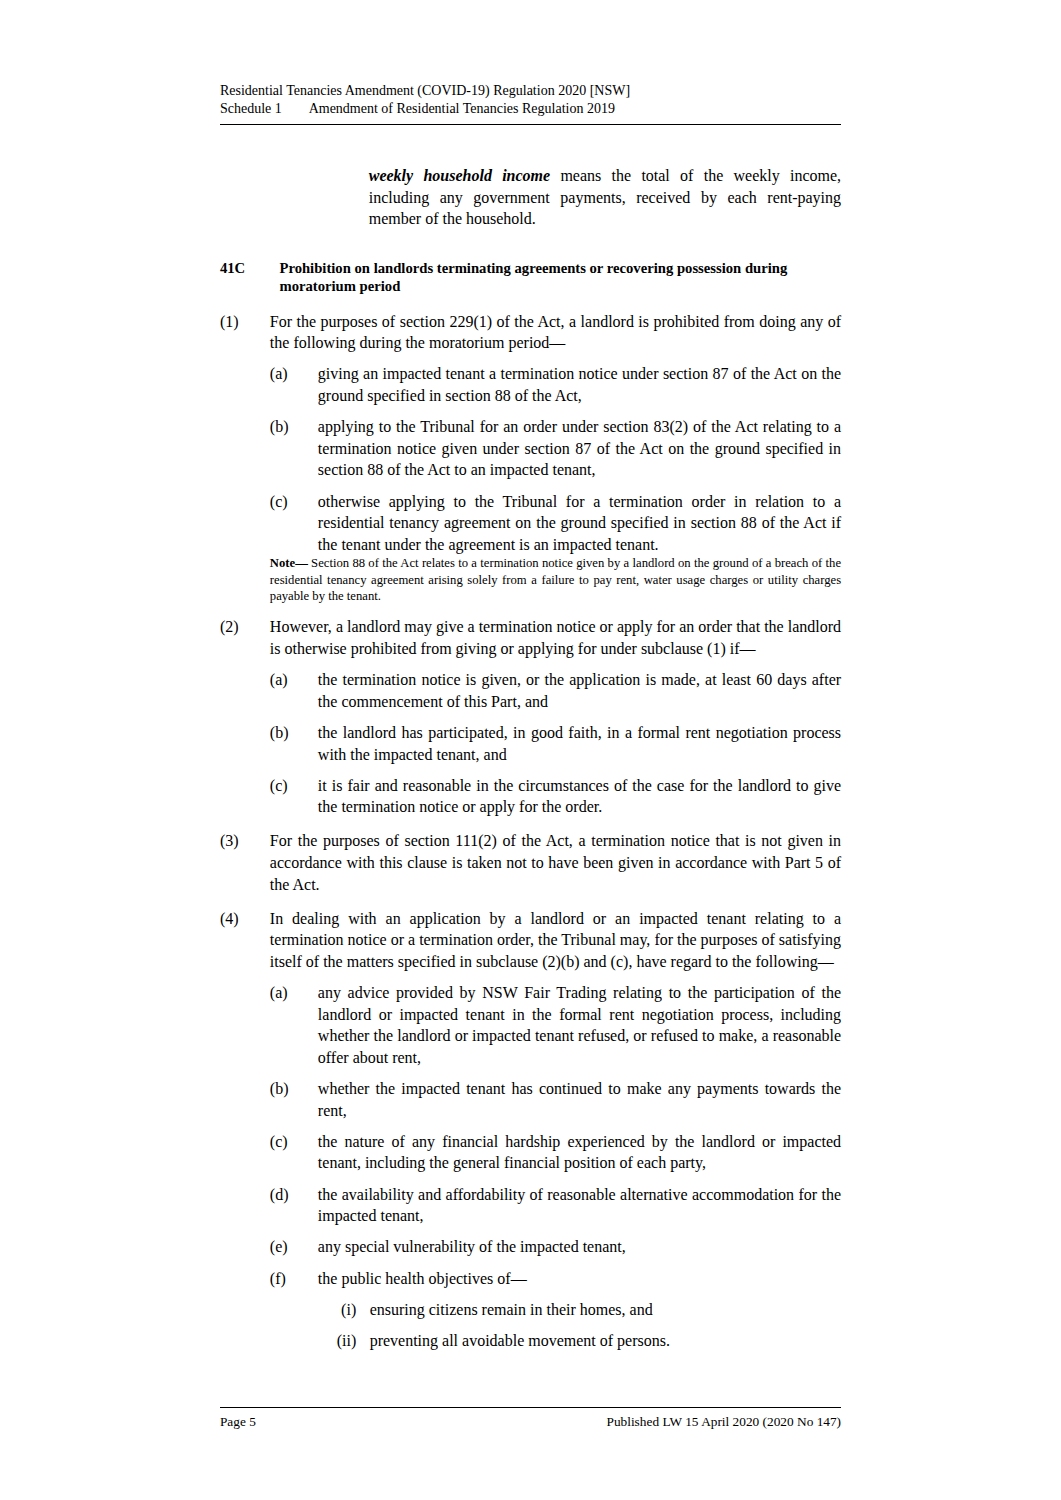Residential Tenancies Amendment (COVID-19) Regulation 2020 [NSW]
Schedule 1 Amendment of Residential Tenancies Regulation 2019
weekly household income means the total of the weekly income, including any government payments, received by each rent-paying member of the household.
41C Prohibition on landlords terminating agreements or recovering possession during moratorium period
(1)
For the purposes of section 229(1) of the Act, a landlord is prohibited from doing any of the following during the moratorium period—
(a)
giving an impacted tenant a termination notice under section 87 of the Act on the ground specified in section 88 of the Act,
(b)
applying to the Tribunal for an order under section 83(2) of the Act relating to a termination notice given under section 87 of the Act on the ground specified in section 88 of the Act to an impacted tenant,
(c)
otherwise applying to the Tribunal for a termination order in relation to a residential tenancy agreement on the ground specified in section 88 of the Act if the tenant under the agreement is an impacted tenant.
Note— Section 88 of the Act relates to a termination notice given by a landlord on the ground of a breach of the residential tenancy agreement arising solely from a failure to pay rent, water usage charges or utility charges payable by the tenant.
(2)
However, a landlord may give a termination notice or apply for an order that the landlord is otherwise prohibited from giving or applying for under subclause (1) if—
(a)
the termination notice is given, or the application is made, at least 60 days after the commencement of this Part, and
(b)
the landlord has participated, in good faith, in a formal rent negotiation process with the impacted tenant, and
(c)
it is fair and reasonable in the circumstances of the case for the landlord to give the termination notice or apply for the order.
(3)
For the purposes of section 111(2) of the Act, a termination notice that is not given in accordance with this clause is taken not to have been given in accordance with Part 5 of the Act.
(4)
In dealing with an application by a landlord or an impacted tenant relating to a termination notice or a termination order, the Tribunal may, for the purposes of satisfying itself of the matters specified in subclause (2)(b) and (c), have regard to the following—
(a)
any advice provided by NSW Fair Trading relating to the participation of the landlord or impacted tenant in the formal rent negotiation process, including whether the landlord or impacted tenant refused, or refused to make, a reasonable offer about rent,
(b)
whether the impacted tenant has continued to make any payments towards the rent,
(c)
the nature of any financial hardship experienced by the landlord or impacted tenant, including the general financial position of each party,
(d)
the availability and affordability of reasonable alternative accommodation for the impacted tenant,
(e)
any special vulnerability of the impacted tenant,
(f)
the public health objectives of—
(i)
ensuring citizens remain in their homes, and
(ii)
preventing all avoidable movement of persons.
Page 5 Published LW 15 April 2020 (2020 No 147)